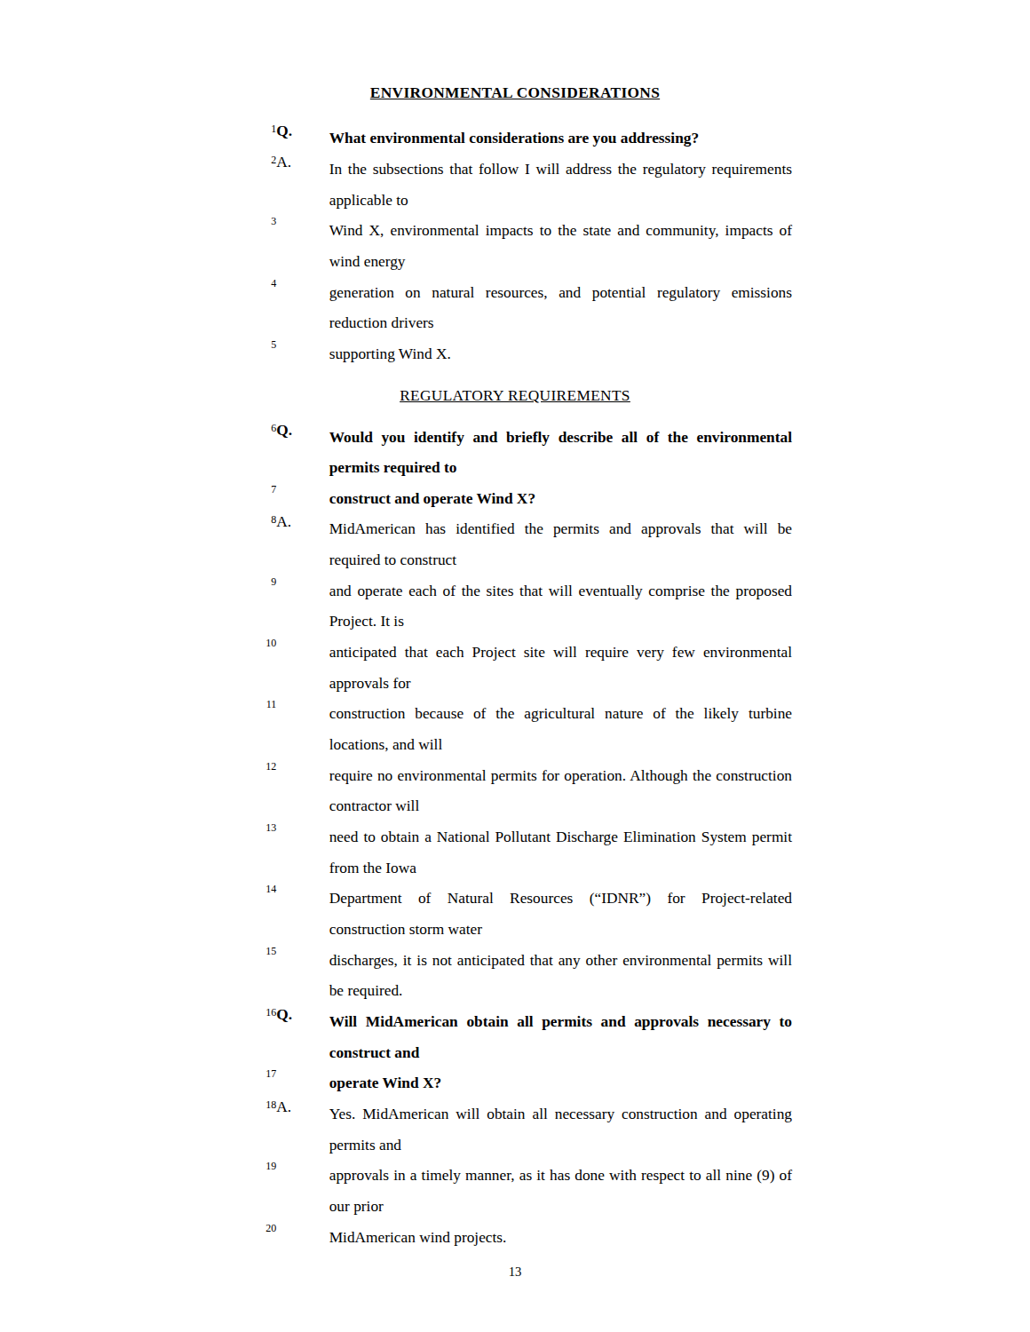ENVIRONMENTAL CONSIDERATIONS
| 1 | Q. | What environmental considerations are you addressing? |
| 2 | A. | In the subsections that follow I will address the regulatory requirements applicable to |
| 3 | | Wind X, environmental impacts to the state and community, impacts of wind energy |
| 4 | | generation on natural resources, and potential regulatory emissions reduction drivers |
| 5 | | supporting Wind X. |
REGULATORY REQUIREMENTS
| 6 | Q. | Would you identify and briefly describe all of the environmental permits required to |
| 7 | | construct and operate Wind X? |
| 8 | A. | MidAmerican has identified the permits and approvals that will be required to construct |
| 9 | | and operate each of the sites that will eventually comprise the proposed Project. It is |
| 10 | | anticipated that each Project site will require very few environmental approvals for |
| 11 | | construction because of the agricultural nature of the likely turbine locations, and will |
| 12 | | require no environmental permits for operation. Although the construction contractor will |
| 13 | | need to obtain a National Pollutant Discharge Elimination System permit from the Iowa |
| 14 | | Department of Natural Resources (“IDNR”) for Project-related construction storm water |
| 15 | | discharges, it is not anticipated that any other environmental permits will be required. |
| 16 | Q. | Will MidAmerican obtain all permits and approvals necessary to construct and |
| 17 | | operate Wind X? |
| 18 | A. | Yes. MidAmerican will obtain all necessary construction and operating permits and |
| 19 | | approvals in a timely manner, as it has done with respect to all nine (9) of our prior |
| 20 | | MidAmerican wind projects. |
13